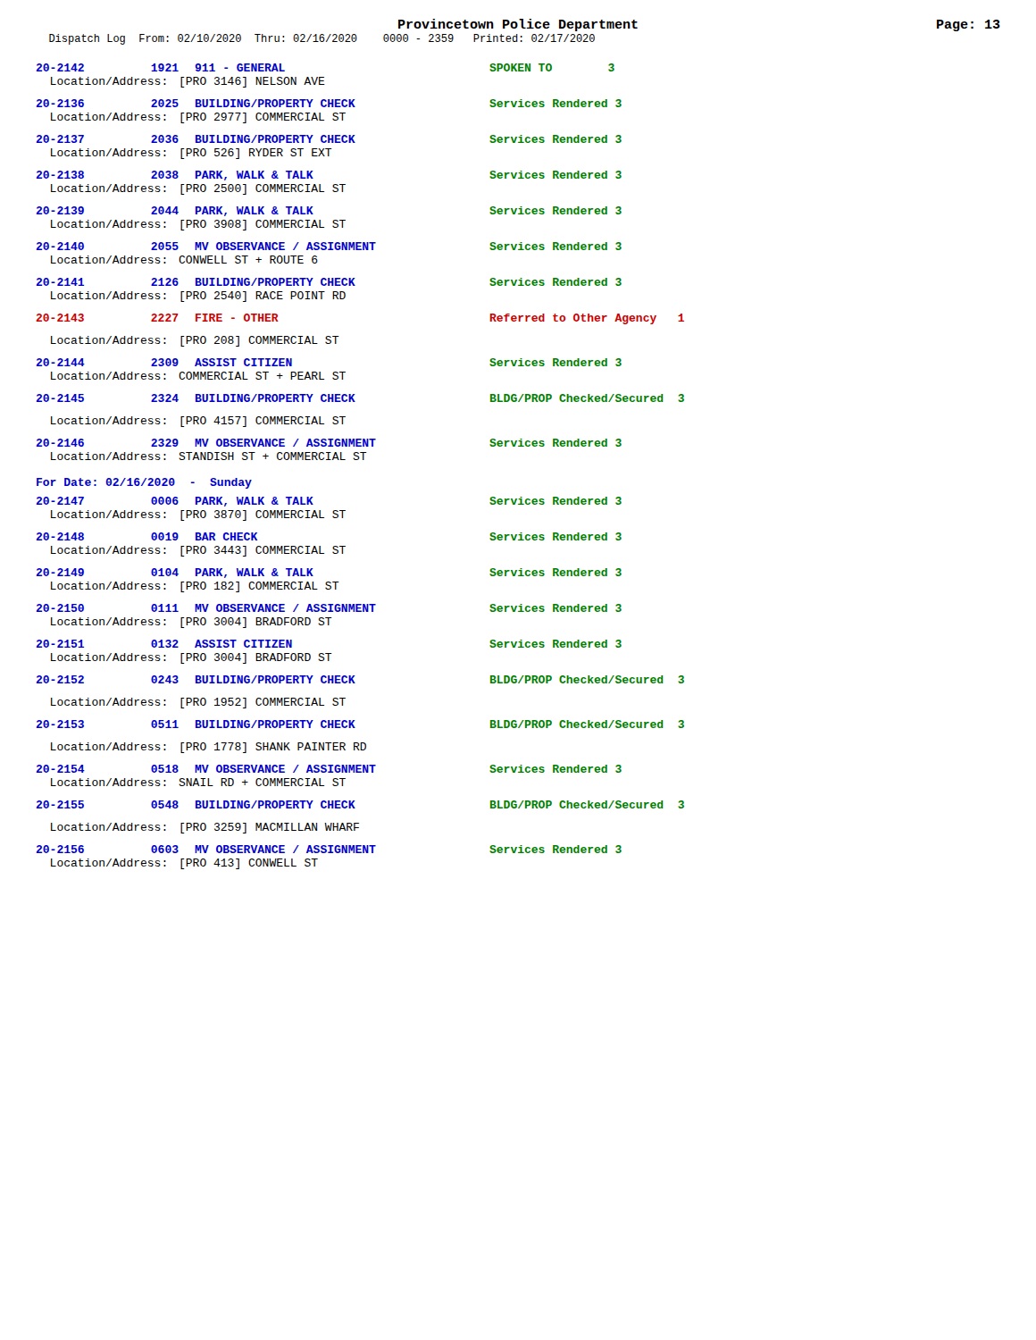Provincetown Police Department Page: 13
Dispatch Log From: 02/10/2020 Thru: 02/16/2020 0000 - 2359 Printed: 02/17/2020
| 20-2142 | 1921 | 911 - GENERAL | SPOKEN TO 3 |
| Location/Address: [PRO 3146] NELSON AVE |
| 20-2136 | 2025 | BUILDING/PROPERTY CHECK | Services Rendered 3 |
| Location/Address: [PRO 2977] COMMERCIAL ST |
| 20-2137 | 2036 | BUILDING/PROPERTY CHECK | Services Rendered 3 |
| Location/Address: [PRO 526] RYDER ST EXT |
| 20-2138 | 2038 | PARK, WALK & TALK | Services Rendered 3 |
| Location/Address: [PRO 2500] COMMERCIAL ST |
| 20-2139 | 2044 | PARK, WALK & TALK | Services Rendered 3 |
| Location/Address: [PRO 3908] COMMERCIAL ST |
| 20-2140 | 2055 | MV OBSERVANCE / ASSIGNMENT | Services Rendered 3 |
| Location/Address: CONWELL ST + ROUTE 6 |
| 20-2141 | 2126 | BUILDING/PROPERTY CHECK | Services Rendered 3 |
| Location/Address: [PRO 2540] RACE POINT RD |
| 20-2143 | 2227 | FIRE - OTHER | Referred to Other Agency 1 |
| Location/Address: [PRO 208] COMMERCIAL ST |
| 20-2144 | 2309 | ASSIST CITIZEN | Services Rendered 3 |
| Location/Address: COMMERCIAL ST + PEARL ST |
| 20-2145 | 2324 | BUILDING/PROPERTY CHECK | BLDG/PROP Checked/Secured 3 |
| Location/Address: [PRO 4157] COMMERCIAL ST |
| 20-2146 | 2329 | MV OBSERVANCE / ASSIGNMENT | Services Rendered 3 |
| Location/Address: STANDISH ST + COMMERCIAL ST |
| For Date: 02/16/2020 - Sunday |
| 20-2147 | 0006 | PARK, WALK & TALK | Services Rendered 3 |
| Location/Address: [PRO 3870] COMMERCIAL ST |
| 20-2148 | 0019 | BAR CHECK | Services Rendered 3 |
| Location/Address: [PRO 3443] COMMERCIAL ST |
| 20-2149 | 0104 | PARK, WALK & TALK | Services Rendered 3 |
| Location/Address: [PRO 182] COMMERCIAL ST |
| 20-2150 | 0111 | MV OBSERVANCE / ASSIGNMENT | Services Rendered 3 |
| Location/Address: [PRO 3004] BRADFORD ST |
| 20-2151 | 0132 | ASSIST CITIZEN | Services Rendered 3 |
| Location/Address: [PRO 3004] BRADFORD ST |
| 20-2152 | 0243 | BUILDING/PROPERTY CHECK | BLDG/PROP Checked/Secured 3 |
| Location/Address: [PRO 1952] COMMERCIAL ST |
| 20-2153 | 0511 | BUILDING/PROPERTY CHECK | BLDG/PROP Checked/Secured 3 |
| Location/Address: [PRO 1778] SHANK PAINTER RD |
| 20-2154 | 0518 | MV OBSERVANCE / ASSIGNMENT | Services Rendered 3 |
| Location/Address: SNAIL RD + COMMERCIAL ST |
| 20-2155 | 0548 | BUILDING/PROPERTY CHECK | BLDG/PROP Checked/Secured 3 |
| Location/Address: [PRO 3259] MACMILLAN WHARF |
| 20-2156 | 0603 | MV OBSERVANCE / ASSIGNMENT | Services Rendered 3 |
| Location/Address: [PRO 413] CONWELL ST |